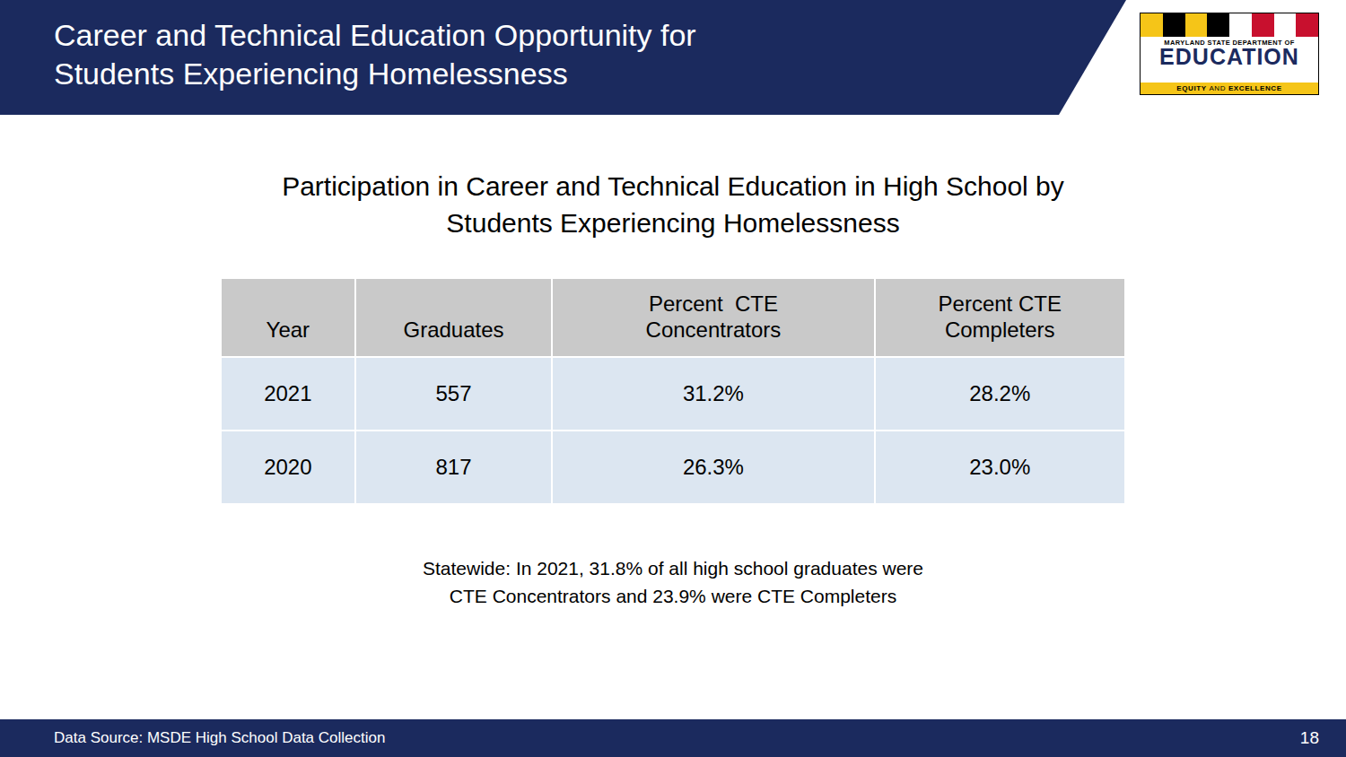Career and Technical Education Opportunity for
Students Experiencing Homelessness
MARYLAND STATE DEPARTMENT OF
EDUCATION
EQUITY AND EXCELLENCE
Participation in Career and Technical Education in High School by
Students Experiencing Homelessness
| Year | Graduates | Percent CTE Concentrators | Percent CTE Completers |
| --- | --- | --- | --- |
| 2021 | 557 | 31.2% | 28.2% |
| 2020 | 817 | 26.3% | 23.0% |
Statewide: In 2021, 31.8% of all high school graduates were
CTE Concentrators and 23.9% were CTE Completers
Data Source: MSDE High School Data Collection 18